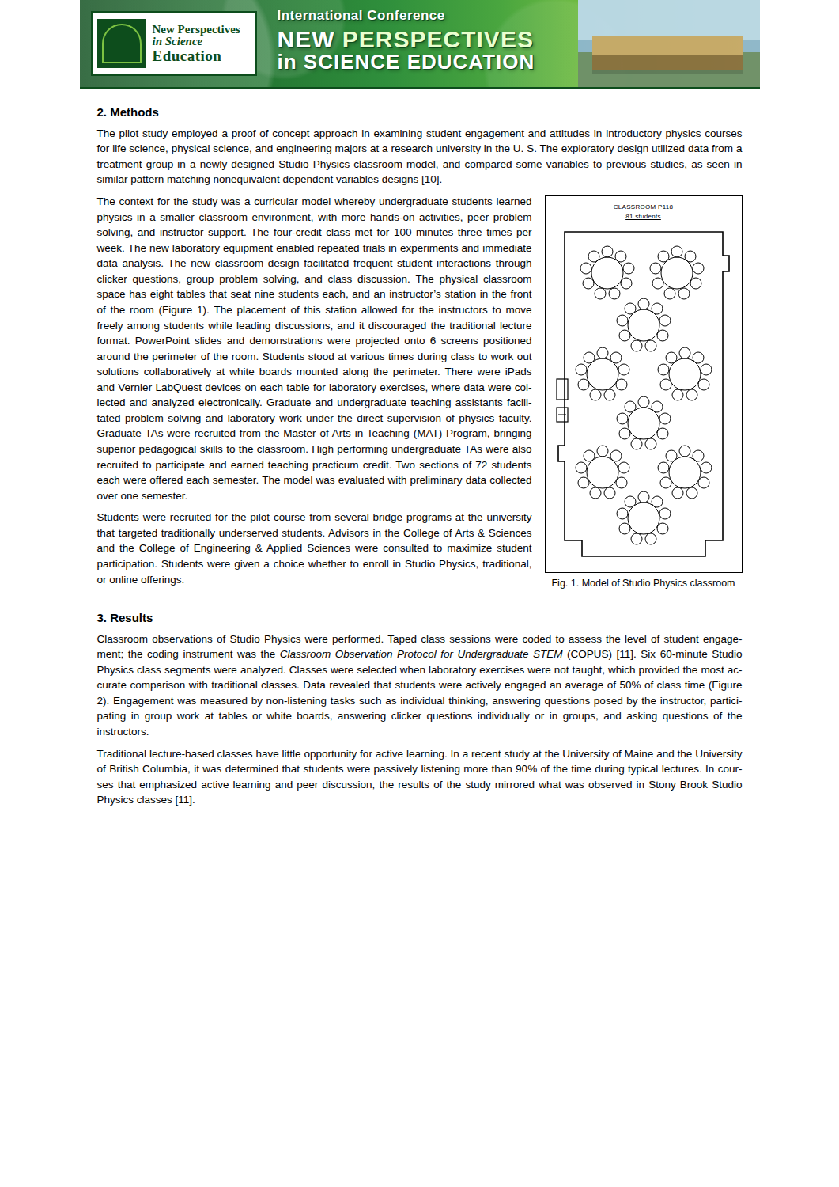New Perspectives
in Science
Education
International Conference
NEW PERSPECTIVES
in SCIENCE EDUCATION
2. Methods
The pilot study employed a proof of concept approach in examining student engagement and attitudes in introductory physics courses for life science, physical science, and engineering majors at a research university in the U. S. The exploratory design utilized data from a treatment group in a newly designed Studio Physics classroom model, and compared some variables to previous studies, as seen in similar pattern matching nonequivalent dependent variables designs [10].
CLASSROOM P118
81 students
Fig. 1. Model of Studio Physics classroom
The context for the study was a curricular model whereby undergraduate students learned physics in a smaller classroom environment, with more hands-on activities, peer problem solving, and instructor support. The four-credit class met for 100 minutes three times per week. The new laboratory equipment enabled repeated trials in experiments and immediate data analysis. The new classroom design facilitated frequent student interactions through clicker questions, group problem solving, and class discussion. The physical classroom space has eight tables that seat nine students each, and an instructor’s station in the front of the room (Figure 1). The placement of this station allowed for the instructors to move freely among students while leading discussions, and it discouraged the traditional lecture format. PowerPoint slides and demonstrations were projected onto 6 screens positioned around the perimeter of the room. Students stood at various times during class to work out solutions collaboratively at white boards mounted along the perimeter. There were iPads and Vernier LabQuest devices on each table for laboratory exercises, where data were collected and analyzed electronically. Graduate and undergraduate teaching assistants facilitated problem solving and laboratory work under the direct supervision of physics faculty. Graduate TAs were recruited from the Master of Arts in Teaching (MAT) Program, bringing superior pedagogical skills to the classroom. High performing undergraduate TAs were also recruited to participate and earned teaching practicum credit. Two sections of 72 students each were offered each semester. The model was evaluated with preliminary data collected over one semester.
Students were recruited for the pilot course from several bridge programs at the university that targeted traditionally underserved students. Advisors in the College of Arts & Sciences and the College of Engineering & Applied Sciences were consulted to maximize student participation. Students were given a choice whether to enroll in Studio Physics, traditional, or online offerings.
3. Results
Classroom observations of Studio Physics were performed. Taped class sessions were coded to assess the level of student engagement; the coding instrument was the Classroom Observation Protocol for Undergraduate STEM (COPUS) [11]. Six 60-minute Studio Physics class segments were analyzed. Classes were selected when laboratory exercises were not taught, which provided the most accurate comparison with traditional classes. Data revealed that students were actively engaged an average of 50% of class time (Figure 2). Engagement was measured by non-listening tasks such as individual thinking, answering questions posed by the instructor, participating in group work at tables or white boards, answering clicker questions individually or in groups, and asking questions of the instructors.
Traditional lecture-based classes have little opportunity for active learning. In a recent study at the University of Maine and the University of British Columbia, it was determined that students were passively listening more than 90% of the time during typical lectures. In courses that emphasized active learning and peer discussion, the results of the study mirrored what was observed in Stony Brook Studio Physics classes [11].